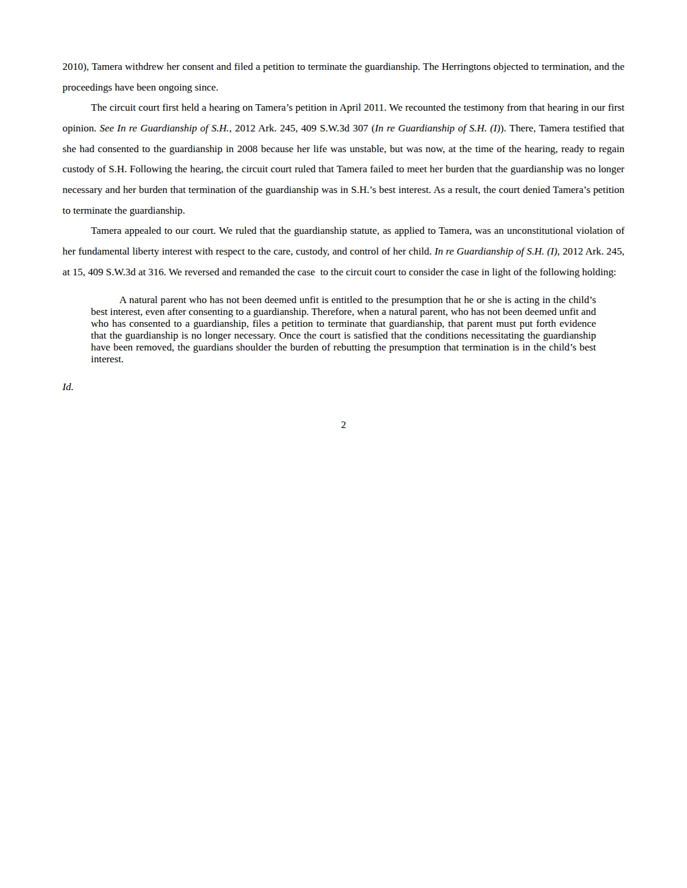2010), Tamera withdrew her consent and filed a petition to terminate the guardianship. The Herringtons objected to termination, and the proceedings have been ongoing since.
The circuit court first held a hearing on Tamera’s petition in April 2011. We recounted the testimony from that hearing in our first opinion. See In re Guardianship of S.H., 2012 Ark. 245, 409 S.W.3d 307 (In re Guardianship of S.H. (I)). There, Tamera testified that she had consented to the guardianship in 2008 because her life was unstable, but was now, at the time of the hearing, ready to regain custody of S.H. Following the hearing, the circuit court ruled that Tamera failed to meet her burden that the guardianship was no longer necessary and her burden that termination of the guardianship was in S.H.’s best interest. As a result, the court denied Tamera’s petition to terminate the guardianship.
Tamera appealed to our court. We ruled that the guardianship statute, as applied to Tamera, was an unconstitutional violation of her fundamental liberty interest with respect to the care, custody, and control of her child. In re Guardianship of S.H. (I), 2012 Ark. 245, at 15, 409 S.W.3d at 316. We reversed and remanded the case to the circuit court to consider the case in light of the following holding:
A natural parent who has not been deemed unfit is entitled to the presumption that he or she is acting in the child’s best interest, even after consenting to a guardianship. Therefore, when a natural parent, who has not been deemed unfit and who has consented to a guardianship, files a petition to terminate that guardianship, that parent must put forth evidence that the guardianship is no longer necessary. Once the court is satisfied that the conditions necessitating the guardianship have been removed, the guardians shoulder the burden of rebutting the presumption that termination is in the child’s best interest.
Id.
2